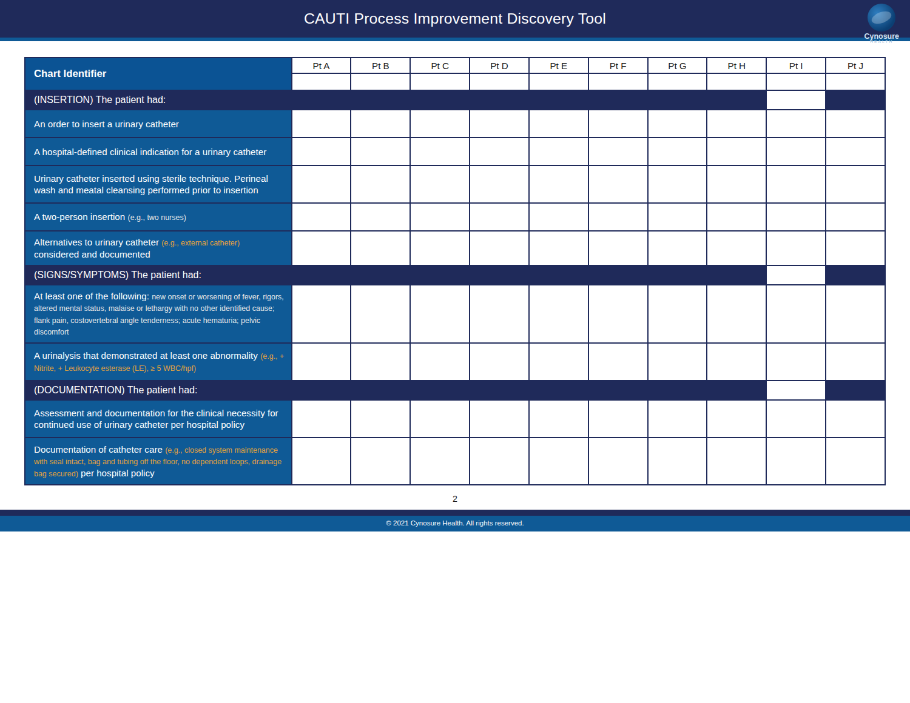CAUTI Process Improvement Discovery Tool
Cynosure
HEALTH
| Chart Identifier | Pt A | Pt B | Pt C | Pt D | Pt E | Pt F | Pt G | Pt H | Pt I | Pt J |
| (INSERTION) The patient had: | | | |
| An order to insert a urinary catheter | | | | | | | | | | |
| A hospital-defined clinical indication for a urinary catheter | | | | | | | | | | |
| Urinary catheter inserted using sterile technique. Perineal wash and meatal cleansing performed prior to insertion | | | | | | | | | | |
| A two-person insertion (e.g., two nurses) | | | | | | | | | | |
| Alternatives to urinary catheter (e.g., external catheter) considered and documented | | | | | | | | | | |
| (SIGNS/SYMPTOMS) The patient had: | | | |
| At least one of the following: new onset or worsening of fever, rigors, altered mental status, malaise or lethargy with no other identified cause; flank pain, costovertebral angle tenderness; acute hematuria; pelvic discomfort | | | | | | | | | | |
| A urinalysis that demonstrated at least one abnormality (e.g., + Nitrite, + Leukocyte esterase (LE), ≥ 5 WBC/hpf) | | | | | | | | | | |
| (DOCUMENTATION) The patient had: | | | |
| Assessment and documentation for the clinical necessity for continued use of urinary catheter per hospital policy | | | | | | | | | | |
| Documentation of catheter care (e.g., closed system maintenance with seal intact, bag and tubing off the floor, no dependent loops, drainage bag secured) per hospital policy | | | | | | | | | | |
2
© 2021 Cynosure Health. All rights reserved.